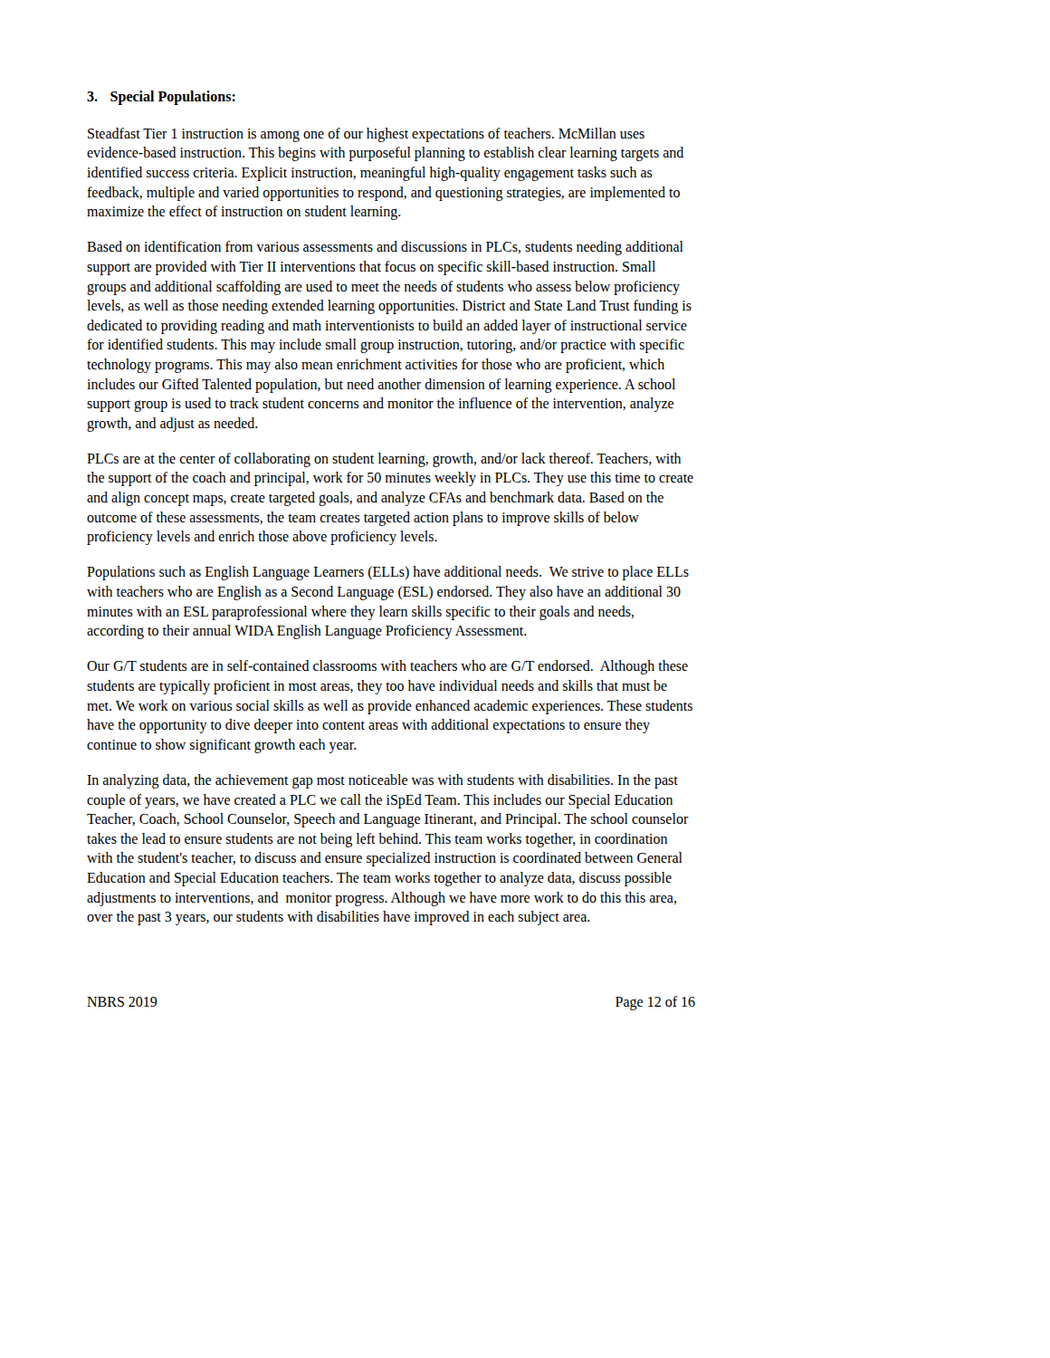3. Special Populations:
Steadfast Tier 1 instruction is among one of our highest expectations of teachers. McMillan uses evidence-based instruction. This begins with purposeful planning to establish clear learning targets and identified success criteria. Explicit instruction, meaningful high-quality engagement tasks such as feedback, multiple and varied opportunities to respond, and questioning strategies, are implemented to maximize the effect of instruction on student learning.
Based on identification from various assessments and discussions in PLCs, students needing additional support are provided with Tier II interventions that focus on specific skill-based instruction. Small groups and additional scaffolding are used to meet the needs of students who assess below proficiency levels, as well as those needing extended learning opportunities. District and State Land Trust funding is dedicated to providing reading and math interventionists to build an added layer of instructional service for identified students. This may include small group instruction, tutoring, and/or practice with specific technology programs. This may also mean enrichment activities for those who are proficient, which includes our Gifted Talented population, but need another dimension of learning experience. A school support group is used to track student concerns and monitor the influence of the intervention, analyze growth, and adjust as needed.
PLCs are at the center of collaborating on student learning, growth, and/or lack thereof. Teachers, with the support of the coach and principal, work for 50 minutes weekly in PLCs. They use this time to create and align concept maps, create targeted goals, and analyze CFAs and benchmark data. Based on the outcome of these assessments, the team creates targeted action plans to improve skills of below proficiency levels and enrich those above proficiency levels.
Populations such as English Language Learners (ELLs) have additional needs. We strive to place ELLs with teachers who are English as a Second Language (ESL) endorsed. They also have an additional 30 minutes with an ESL paraprofessional where they learn skills specific to their goals and needs, according to their annual WIDA English Language Proficiency Assessment.
Our G/T students are in self-contained classrooms with teachers who are G/T endorsed. Although these students are typically proficient in most areas, they too have individual needs and skills that must be met. We work on various social skills as well as provide enhanced academic experiences. These students have the opportunity to dive deeper into content areas with additional expectations to ensure they continue to show significant growth each year.
In analyzing data, the achievement gap most noticeable was with students with disabilities. In the past couple of years, we have created a PLC we call the iSpEd Team. This includes our Special Education Teacher, Coach, School Counselor, Speech and Language Itinerant, and Principal. The school counselor takes the lead to ensure students are not being left behind. This team works together, in coordination with the student's teacher, to discuss and ensure specialized instruction is coordinated between General Education and Special Education teachers. The team works together to analyze data, discuss possible adjustments to interventions, and monitor progress. Although we have more work to do this this area, over the past 3 years, our students with disabilities have improved in each subject area.
NBRS 2019 Page 12 of 16